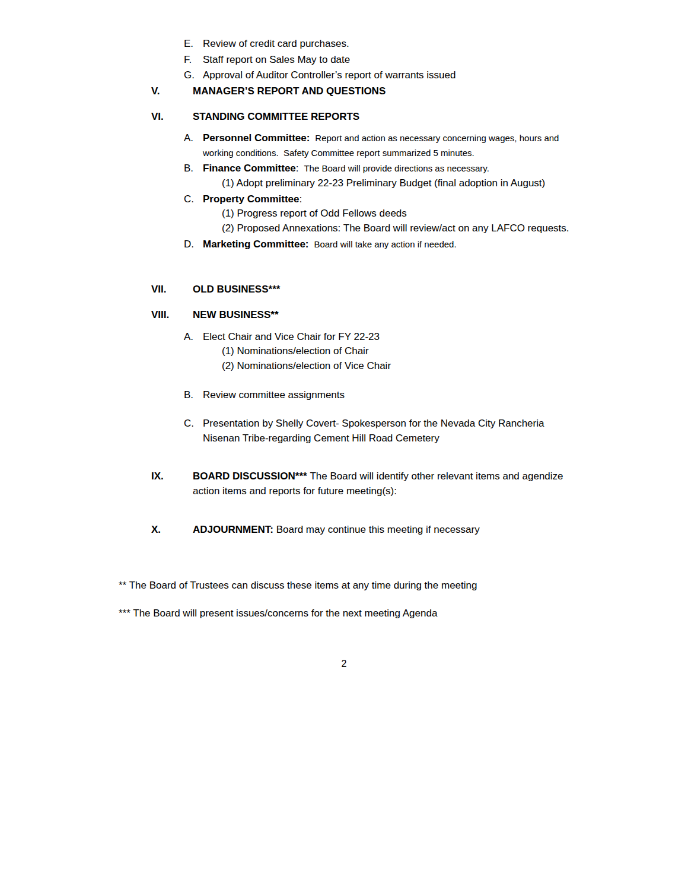E.
Review of credit card purchases.
F.
Staff report on Sales May to date
G.
Approval of Auditor Controller’s report of warrants issued
V.
MANAGER’S REPORT AND QUESTIONS
VI.
STANDING COMMITTEE REPORTS
A.
Personnel Committee: Report and action as necessary concerning wages, hours and working conditions. Safety Committee report summarized 5 minutes.
B.
Finance Committee: The Board will provide directions as necessary.
(1) Adopt preliminary 22-23 Preliminary Budget (final adoption in August)
C.
Property Committee:
(1) Progress report of Odd Fellows deeds
(2) Proposed Annexations: The Board will review/act on any LAFCO requests.
D.
Marketing Committee: Board will take any action if needed.
VII.
OLD BUSINESS***
VIII.
NEW BUSINESS**
A.
Elect Chair and Vice Chair for FY 22-23
(1) Nominations/election of Chair
(2) Nominations/election of Vice Chair
B.
Review committee assignments
C.
Presentation by Shelly Covert- Spokesperson for the Nevada City Rancheria Nisenan Tribe-regarding Cement Hill Road Cemetery
IX.
BOARD DISCUSSION*** The Board will identify other relevant items and agendize action items and reports for future meeting(s):
X.
ADJOURNMENT: Board may continue this meeting if necessary
** The Board of Trustees can discuss these items at any time during the meeting
*** The Board will present issues/concerns for the next meeting Agenda
2